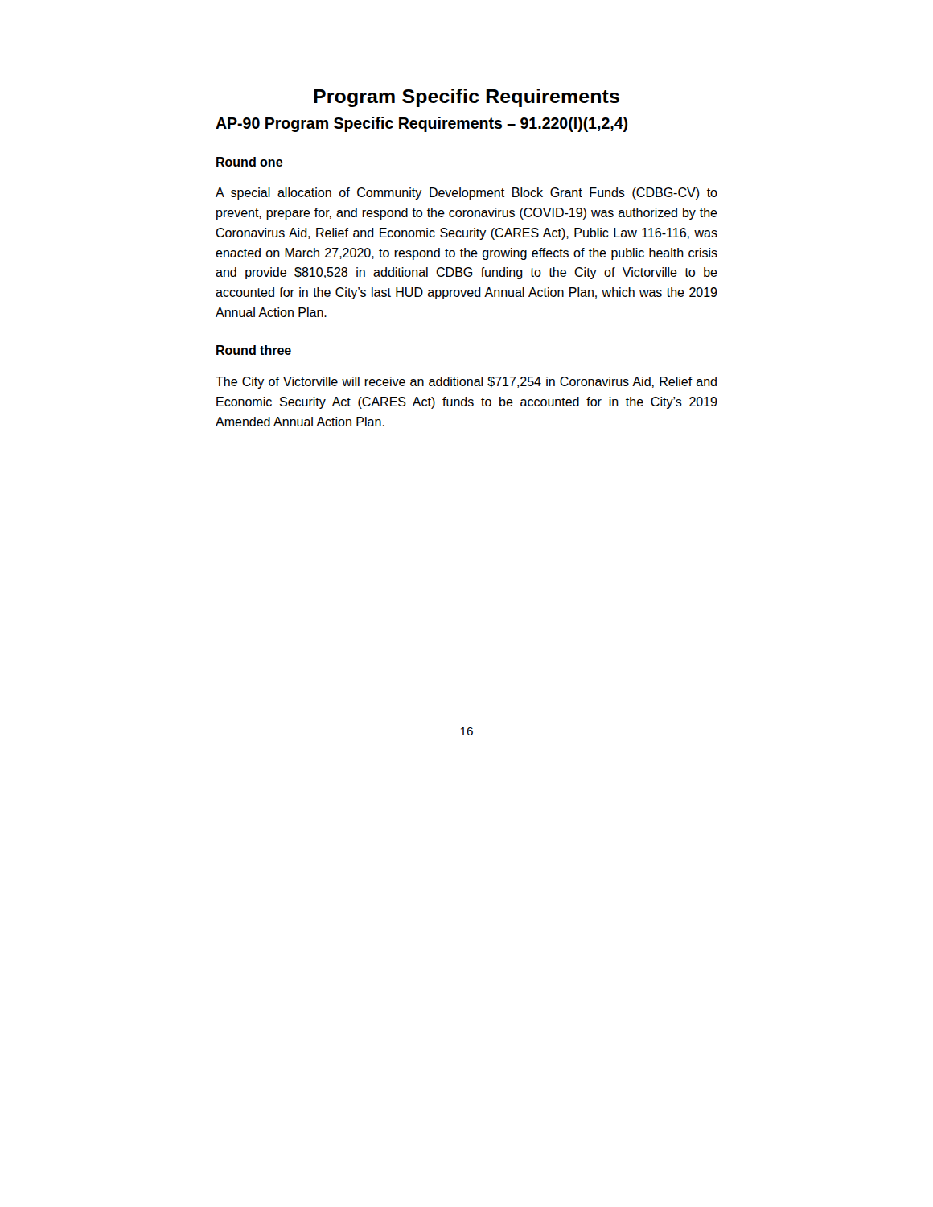Program Specific Requirements
AP-90 Program Specific Requirements – 91.220(l)(1,2,4)
Round one
A special allocation of Community Development Block Grant Funds (CDBG-CV) to prevent, prepare for, and respond to the coronavirus (COVID-19) was authorized by the Coronavirus Aid, Relief and Economic Security (CARES Act), Public Law 116-116, was enacted on March 27,2020, to respond to the growing effects of the public health crisis and provide $810,528 in additional CDBG funding to the City of Victorville to be accounted for in the City’s last HUD approved Annual Action Plan, which was the 2019 Annual Action Plan.
Round three
The City of Victorville will receive an additional $717,254 in Coronavirus Aid, Relief and Economic Security Act (CARES Act) funds to be accounted for in the City’s 2019 Amended Annual Action Plan.
16